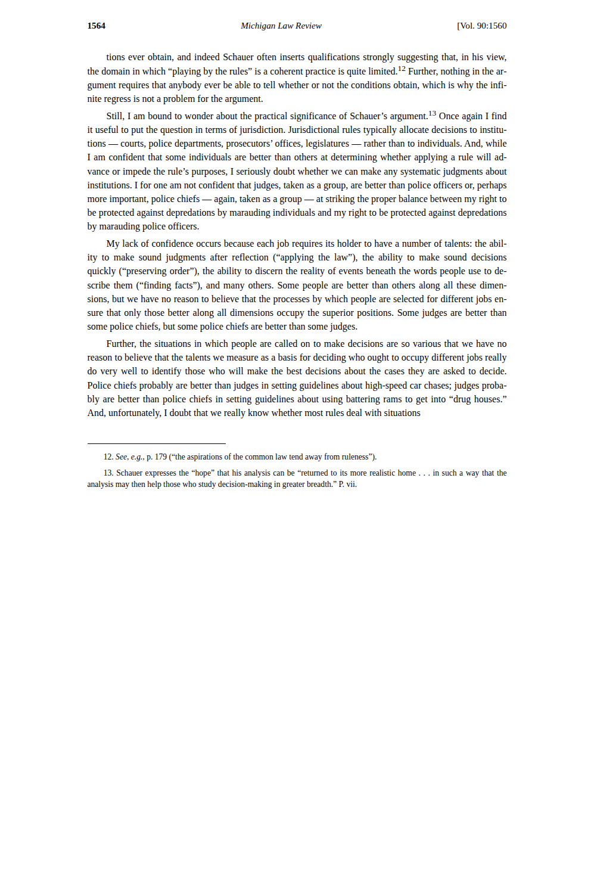1564 Michigan Law Review [Vol. 90:1560
tions ever obtain, and indeed Schauer often inserts qualifications strongly suggesting that, in his view, the domain in which “playing by the rules” is a coherent practice is quite limited.12 Further, nothing in the argument requires that anybody ever be able to tell whether or not the conditions obtain, which is why the infinite regress is not a problem for the argument.
Still, I am bound to wonder about the practical significance of Schauer’s argument.13 Once again I find it useful to put the question in terms of jurisdiction. Jurisdictional rules typically allocate decisions to institutions — courts, police departments, prosecutors’ offices, legislatures — rather than to individuals. And, while I am confident that some individuals are better than others at determining whether applying a rule will advance or impede the rule’s purposes, I seriously doubt whether we can make any systematic judgments about institutions. I for one am not confident that judges, taken as a group, are better than police officers or, perhaps more important, police chiefs — again, taken as a group — at striking the proper balance between my right to be protected against depredations by marauding individuals and my right to be protected against depredations by marauding police officers.
My lack of confidence occurs because each job requires its holder to have a number of talents: the ability to make sound judgments after reflection (“applying the law”), the ability to make sound decisions quickly (“preserving order”), the ability to discern the reality of events beneath the words people use to describe them (“finding facts”), and many others. Some people are better than others along all these dimensions, but we have no reason to believe that the processes by which people are selected for different jobs ensure that only those better along all dimensions occupy the superior positions. Some judges are better than some police chiefs, but some police chiefs are better than some judges.
Further, the situations in which people are called on to make decisions are so various that we have no reason to believe that the talents we measure as a basis for deciding who ought to occupy different jobs really do very well to identify those who will make the best decisions about the cases they are asked to decide. Police chiefs probably are better than judges in setting guidelines about high-speed car chases; judges probably are better than police chiefs in setting guidelines about using battering rams to get into “drug houses.” And, unfortunately, I doubt that we really know whether most rules deal with situations
See, e.g., p. 179 (“the aspirations of the common law tend away from ruleness”).
Schauer expresses the “hope” that his analysis can be “returned to its more realistic home . . . in such a way that the analysis may then help those who study decision-making in greater breadth.” P. vii.